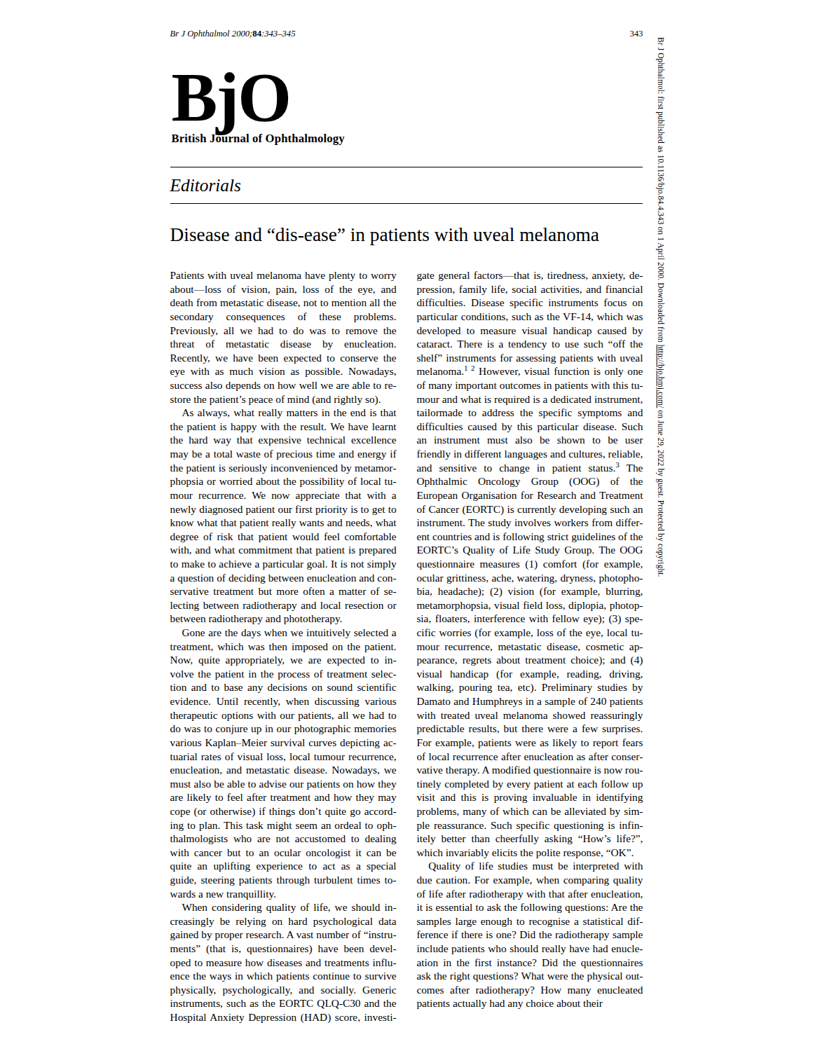Br J Ophthalmol 2000;84:343–345
343
BjO
British Journal of Ophthalmology
Editorials
Disease and “dis-ease” in patients with uveal melanoma
Patients with uveal melanoma have plenty to worry about—loss of vision, pain, loss of the eye, and death from metastatic disease, not to mention all the secondary consequences of these problems. Previously, all we had to do was to remove the threat of metastatic disease by enucleation. Recently, we have been expected to conserve the eye with as much vision as possible. Nowadays, success also depends on how well we are able to restore the patient’s peace of mind (and rightly so).
As always, what really matters in the end is that the patient is happy with the result. We have learnt the hard way that expensive technical excellence may be a total waste of precious time and energy if the patient is seriously inconvenienced by metamorphopsia or worried about the possibility of local tumour recurrence. We now appreciate that with a newly diagnosed patient our first priority is to get to know what that patient really wants and needs, what degree of risk that patient would feel comfortable with, and what commitment that patient is prepared to make to achieve a particular goal. It is not simply a question of deciding between enucleation and conservative treatment but more often a matter of selecting between radiotherapy and local resection or between radiotherapy and phototherapy.
Gone are the days when we intuitively selected a treatment, which was then imposed on the patient. Now, quite appropriately, we are expected to involve the patient in the process of treatment selection and to base any decisions on sound scientific evidence. Until recently, when discussing various therapeutic options with our patients, all we had to do was to conjure up in our photographic memories various Kaplan–Meier survival curves depicting actuarial rates of visual loss, local tumour recurrence, enucleation, and metastatic disease. Nowadays, we must also be able to advise our patients on how they are likely to feel after treatment and how they may cope (or otherwise) if things don’t quite go according to plan. This task might seem an ordeal to ophthalmologists who are not accustomed to dealing with cancer but to an ocular oncologist it can be quite an uplifting experience to act as a special guide, steering patients through turbulent times towards a new tranquillity.
When considering quality of life, we should increasingly be relying on hard psychological data gained by proper research. A vast number of “instruments” (that is, questionnaires) have been developed to measure how diseases and treatments influence the ways in which patients continue to survive physically, psychologically, and socially. Generic instruments, such as the EORTC QLQ-C30 and the Hospital Anxiety Depression (HAD) score, investigate general factors—that is, tiredness, anxiety, depression, family life, social activities, and financial difficulties. Disease specific instruments focus on particular conditions, such as the VF-14, which was developed to measure visual handicap caused by cataract. There is a tendency to use such “off the shelf” instruments for assessing patients with uveal melanoma.1 2 However, visual function is only one of many important outcomes in patients with this tumour and what is required is a dedicated instrument, tailormade to address the specific symptoms and difficulties caused by this particular disease. Such an instrument must also be shown to be user friendly in different languages and cultures, reliable, and sensitive to change in patient status.3 The Ophthalmic Oncology Group (OOG) of the European Organisation for Research and Treatment of Cancer (EORTC) is currently developing such an instrument. The study involves workers from different countries and is following strict guidelines of the EORTC’s Quality of Life Study Group. The OOG questionnaire measures (1) comfort (for example, ocular grittiness, ache, watering, dryness, photophobia, headache); (2) vision (for example, blurring, metamorphopsia, visual field loss, diplopia, photopsia, floaters, interference with fellow eye); (3) specific worries (for example, loss of the eye, local tumour recurrence, metastatic disease, cosmetic appearance, regrets about treatment choice); and (4) visual handicap (for example, reading, driving, walking, pouring tea, etc). Preliminary studies by Damato and Humphreys in a sample of 240 patients with treated uveal melanoma showed reassuringly predictable results, but there were a few surprises. For example, patients were as likely to report fears of local recurrence after enucleation as after conservative therapy. A modified questionnaire is now routinely completed by every patient at each follow up visit and this is proving invaluable in identifying problems, many of which can be alleviated by simple reassurance. Such specific questioning is infinitely better than cheerfully asking “How’s life?”, which invariably elicits the polite response, “OK”.
Quality of life studies must be interpreted with due caution. For example, when comparing quality of life after radiotherapy with that after enucleation, it is essential to ask the following questions: Are the samples large enough to recognise a statistical difference if there is one? Did the radiotherapy sample include patients who should really have had enucleation in the first instance? Did the questionnaires ask the right questions? What were the physical outcomes after radiotherapy? How many enucleated patients actually had any choice about their
Br J Ophthalmol: first published as 10.1136/bjo.84.4.343 on 1 April 2000. Downloaded from http://bjo.bmj.com/ on June 29, 2022 by guest. Protected by copyright.